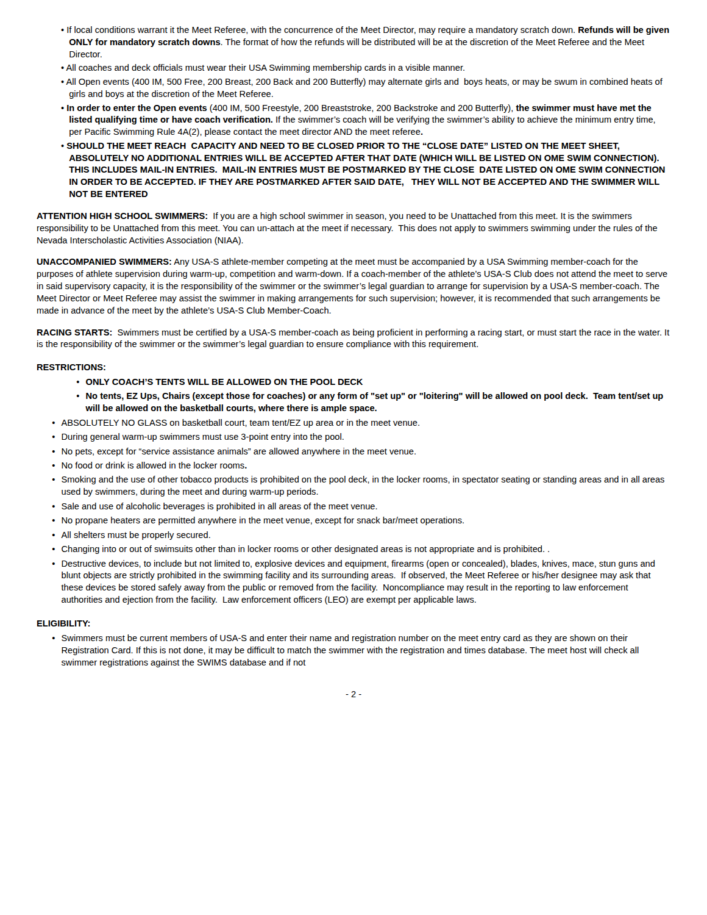• If local conditions warrant it the Meet Referee, with the concurrence of the Meet Director, may require a mandatory scratch down. Refunds will be given ONLY for mandatory scratch downs. The format of how the refunds will be distributed will be at the discretion of the Meet Referee and the Meet Director.
• All coaches and deck officials must wear their USA Swimming membership cards in a visible manner.
• All Open events (400 IM, 500 Free, 200 Breast, 200 Back and 200 Butterfly) may alternate girls and boys heats, or may be swum in combined heats of girls and boys at the discretion of the Meet Referee.
• In order to enter the Open events (400 IM, 500 Freestyle, 200 Breaststroke, 200 Backstroke and 200 Butterfly), the swimmer must have met the listed qualifying time or have coach verification. If the swimmer’s coach will be verifying the swimmer’s ability to achieve the minimum entry time, per Pacific Swimming Rule 4A(2), please contact the meet director AND the meet referee.
• SHOULD THE MEET REACH CAPACITY AND NEED TO BE CLOSED PRIOR TO THE “CLOSE DATE” LISTED ON THE MEET SHEET, ABSOLUTELY NO ADDITIONAL ENTRIES WILL BE ACCEPTED AFTER THAT DATE (WHICH WILL BE LISTED ON OME SWIM CONNECTION). THIS INCLUDES MAIL-IN ENTRIES. MAIL-IN ENTRIES MUST BE POSTMARKED BY THE CLOSE DATE LISTED ON OME SWIM CONNECTION IN ORDER TO BE ACCEPTED. IF THEY ARE POSTMARKED AFTER SAID DATE, THEY WILL NOT BE ACCEPTED AND THE SWIMMER WILL NOT BE ENTERED
ATTENTION HIGH SCHOOL SWIMMERS: If you are a high school swimmer in season, you need to be Unattached from this meet. It is the swimmers responsibility to be Unattached from this meet. You can un-attach at the meet if necessary. This does not apply to swimmers swimming under the rules of the Nevada Interscholastic Activities Association (NIAA).
UNACCOMPANIED SWIMMERS: Any USA-S athlete-member competing at the meet must be accompanied by a USA Swimming member-coach for the purposes of athlete supervision during warm-up, competition and warm-down. If a coach-member of the athlete’s USA-S Club does not attend the meet to serve in said supervisory capacity, it is the responsibility of the swimmer or the swimmer’s legal guardian to arrange for supervision by a USA-S member-coach. The Meet Director or Meet Referee may assist the swimmer in making arrangements for such supervision; however, it is recommended that such arrangements be made in advance of the meet by the athlete’s USA-S Club Member-Coach.
RACING STARTS: Swimmers must be certified by a USA-S member-coach as being proficient in performing a racing start, or must start the race in the water. It is the responsibility of the swimmer or the swimmer’s legal guardian to ensure compliance with this requirement.
RESTRICTIONS:
ONLY COACH’S TENTS WILL BE ALLOWED ON THE POOL DECK
No tents, EZ Ups, Chairs (except those for coaches) or any form of "set up" or "loitering" will be allowed on pool deck. Team tent/set up will be allowed on the basketball courts, where there is ample space.
ABSOLUTELY NO GLASS on basketball court, team tent/EZ up area or in the meet venue.
During general warm-up swimmers must use 3-point entry into the pool.
No pets, except for “service assistance animals” are allowed anywhere in the meet venue.
No food or drink is allowed in the locker rooms.
Smoking and the use of other tobacco products is prohibited on the pool deck, in the locker rooms, in spectator seating or standing areas and in all areas used by swimmers, during the meet and during warm-up periods.
Sale and use of alcoholic beverages is prohibited in all areas of the meet venue.
No propane heaters are permitted anywhere in the meet venue, except for snack bar/meet operations.
All shelters must be properly secured.
Changing into or out of swimsuits other than in locker rooms or other designated areas is not appropriate and is prohibited. .
Destructive devices, to include but not limited to, explosive devices and equipment, firearms (open or concealed), blades, knives, mace, stun guns and blunt objects are strictly prohibited in the swimming facility and its surrounding areas. If observed, the Meet Referee or his/her designee may ask that these devices be stored safely away from the public or removed from the facility. Noncompliance may result in the reporting to law enforcement authorities and ejection from the facility. Law enforcement officers (LEO) are exempt per applicable laws.
ELIGIBILITY:
Swimmers must be current members of USA-S and enter their name and registration number on the meet entry card as they are shown on their Registration Card. If this is not done, it may be difficult to match the swimmer with the registration and times database. The meet host will check all swimmer registrations against the SWIMS database and if not
- 2 -